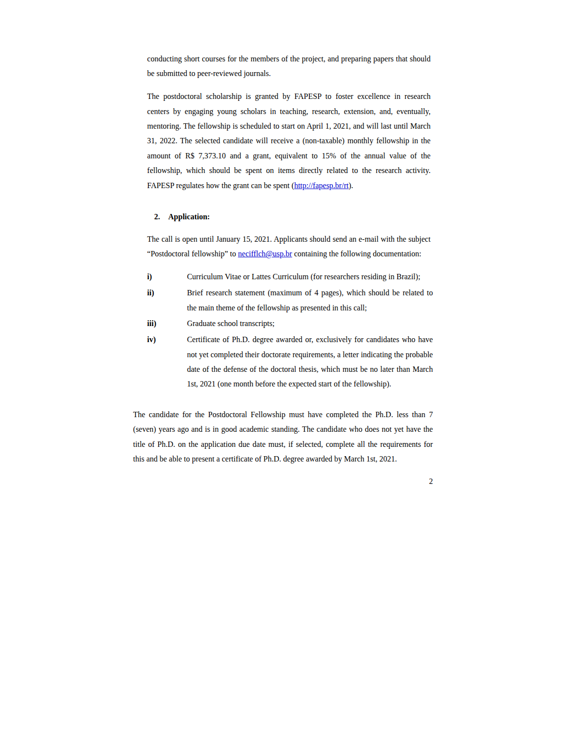conducting short courses for the members of the project, and preparing papers that should be submitted to peer-reviewed journals.
The postdoctoral scholarship is granted by FAPESP to foster excellence in research centers by engaging young scholars in teaching, research, extension, and, eventually, mentoring. The fellowship is scheduled to start on April 1, 2021, and will last until March 31, 2022. The selected candidate will receive a (non-taxable) monthly fellowship in the amount of R$ 7,373.10 and a grant, equivalent to 15% of the annual value of the fellowship, which should be spent on items directly related to the research activity. FAPESP regulates how the grant can be spent (http://fapesp.br/rt).
2. Application:
The call is open until January 15, 2021. Applicants should send an e-mail with the subject “Postdoctoral fellowship” to necifflch@usp.br containing the following documentation:
i) Curriculum Vitae or Lattes Curriculum (for researchers residing in Brazil);
ii) Brief research statement (maximum of 4 pages), which should be related to the main theme of the fellowship as presented in this call;
iii) Graduate school transcripts;
iv) Certificate of Ph.D. degree awarded or, exclusively for candidates who have not yet completed their doctorate requirements, a letter indicating the probable date of the defense of the doctoral thesis, which must be no later than March 1st, 2021 (one month before the expected start of the fellowship).
The candidate for the Postdoctoral Fellowship must have completed the Ph.D. less than 7 (seven) years ago and is in good academic standing. The candidate who does not yet have the title of Ph.D. on the application due date must, if selected, complete all the requirements for this and be able to present a certificate of Ph.D. degree awarded by March 1st, 2021.
2